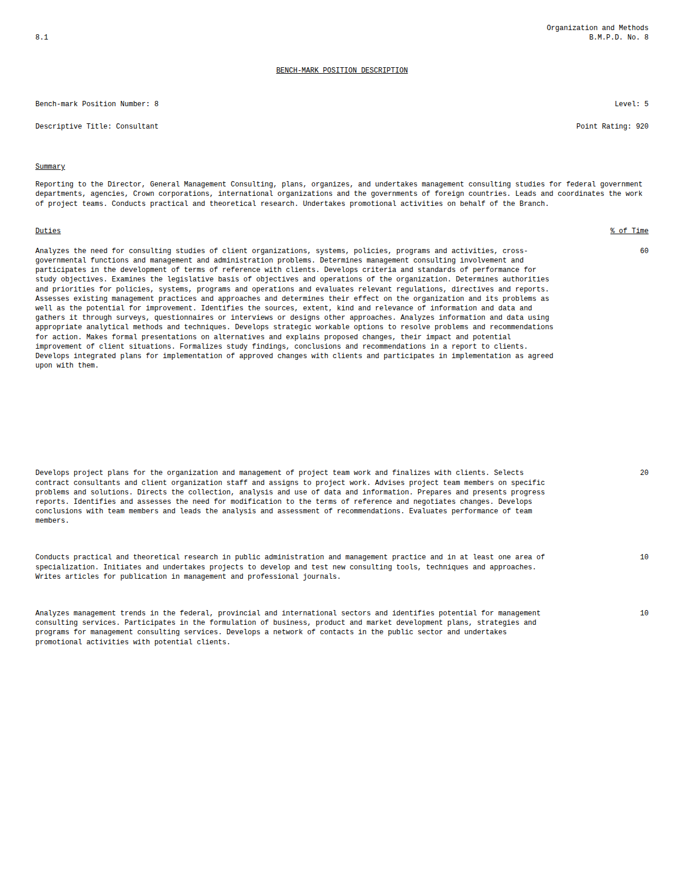| | | Organization and Methods |
| 8.1 | | B.M.P.D. No. 8 |
BENCH-MARK POSITION DESCRIPTION
| Bench-mark Position Number: 8 | Level: 5 |
| Descriptive Title: Consultant | Point Rating: 920 |
Summary
Reporting to the Director, General Management Consulting, plans, organizes, and undertakes management consulting studies for federal government departments, agencies, Crown corporations, international organizations and the governments of foreign countries. Leads and coordinates the work of project teams. Conducts practical and theoretical research. Undertakes promotional activities on behalf of the Branch.
| Duties | % of Time |
| Analyzes the need for consulting studies of client organizations, systems, policies, programs and activities, cross-governmental functions and management and administration problems. Determines management consulting involvement and participates in the development of terms of reference with clients. Develops criteria and standards of performance for study objectives. Examines the legislative basis of objectives and operations of the organization. Determines authorities and priorities for policies, systems, programs and operations and evaluates relevant regulations, directives and reports. Assesses existing management practices and approaches and determines their effect on the organization and its problems as well as the potential for improvement. Identifies the sources, extent, kind and relevance of information and data and gathers it through surveys, questionnaires or interviews or designs other approaches. Analyzes information and data using appropriate analytical methods and techniques. Develops strategic workable options to resolve problems and recommendations for action. Makes formal presentations on alternatives and explains proposed changes, their impact and potential improvement of client situations. Formalizes study findings, conclusions and recommendations in a report to clients. Develops integrated plans for implementation of approved changes with clients and participates in implementation as agreed upon with them. | 60 |
| Develops project plans for the organization and management of project team work and finalizes with clients. Selects contract consultants and client organization staff and assigns to project work. Advises project team members on specific problems and solutions. Directs the collection, analysis and use of data and information. Prepares and presents progress reports. Identifies and assesses the need for modification to the terms of reference and negotiates changes. Develops conclusions with team members and leads the analysis and assessment of recommendations. Evaluates performance of team members. | 20 |
| Conducts practical and theoretical research in public administration and management practice and in at least one area of specialization. Initiates and undertakes projects to develop and test new consulting tools, techniques and approaches. Writes articles for publication in management and professional journals. | 10 |
| Analyzes management trends in the federal, provincial and international sectors and identifies potential for management consulting services. Participates in the formulation of business, product and market development plans, strategies and programs for management consulting services. Develops a network of contacts in the public sector and undertakes promotional activities with potential clients. | 10 |